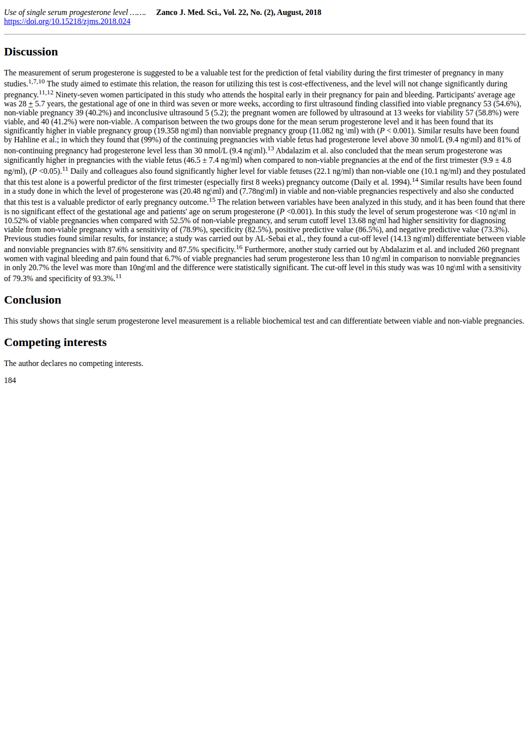Use of single serum progesterone level ……. Zanco J. Med. Sci., Vol. 22, No. (2), August, 2018
https://doi.org/10.15218/zjms.2018.024
Discussion
The measurement of serum progesterone is suggested to be a valuable test for the prediction of fetal viability during the first trimester of pregnancy in many studies.1,7,10 The study aimed to estimate this relation, the reason for utilizing this test is cost-effectiveness, and the level will not change significantly during pregnancy.11,12 Ninety-seven women participated in this study who attends the hospital early in their pregnancy for pain and bleeding. Participants' average age was 28 + 5.7 years, the gestational age of one in third was seven or more weeks, according to first ultrasound finding classified into viable pregnancy 53 (54.6%), non-viable pregnancy 39 (40.2%) and inconclusive ultrasound 5 (5.2); the pregnant women are followed by ultrasound at 13 weeks for viability 57 (58.8%) were viable, and 40 (41.2%) were non-viable. A comparison between the two groups done for the mean serum progesterone level and it has been found that its significantly higher in viable pregnancy group (19.358 ng\ml) than nonviable pregnancy group (11.082 ng \ml) with (P < 0.001). Similar results have been found by Hahline et al.; in which they found that (99%) of the continuing pregnancies with viable fetus had progesterone level above 30 nmol/L (9.4 ng\ml) and 81% of non-continuing pregnancy had progesterone level less than 30 nmol/L (9.4 ng\ml).13 Abdalazim et al. also concluded that the mean serum progesterone was significantly higher in pregnancies with the viable fetus (46.5 ± 7.4 ng/ml) when compared to non-viable pregnancies at the end of the first trimester (9.9 ± 4.8 ng/ml), (P <0.05).11 Daily and colleagues also found significantly higher level for viable fetuses (22.1 ng/ml) than non-viable one (10.1 ng/ml) and they postulated that this test alone is a powerful predictor of the first trimester (especially first 8 weeks) pregnancy outcome (Daily et al. 1994).14 Similar results have been found in a study done in which the level of progesterone was (20.48 ng\ml) and (7.78ng\ml) in viable and non-viable pregnancies respectively and also she conducted that this test is a valuable predictor of early pregnancy outcome.15 The relation between variables have been analyzed in this study, and it has been found that there is no significant effect of the gestational age and patients' age on serum progesterone (P <0.001). In this study the level of serum progesterone was <10 ng\ml in 10.52% of viable pregnancies when compared with 52.5% of non-viable pregnancy, and serum cutoff level 13.68 ng\ml had higher sensitivity for diagnosing viable from non-viable pregnancy with a sensitivity of (78.9%), specificity (82.5%), positive predictive value (86.5%), and negative predictive value (73.3%). Previous studies found similar results, for instance; a study was carried out by AL-Sebai et al., they found a cut-off level (14.13 ng\ml) differentiate between viable and nonviable pregnancies with 87.6% sensitivity and 87.5% specificity.16 Furthermore, another study carried out by Abdalazim et al. and included 260 pregnant women with vaginal bleeding and pain found that 6.7% of viable pregnancies had serum progesterone less than 10 ng\ml in comparison to nonviable pregnancies in only 20.7% the level was more than 10ng\ml and the difference were statistically significant. The cut-off level in this study was was 10 ng\ml with a sensitivity of 79.3% and specificity of 93.3%.11
Conclusion
This study shows that single serum progesterone level measurement is a reliable biochemical test and can differentiate between viable and non-viable pregnancies.
Competing interests
The author declares no competing interests.
184